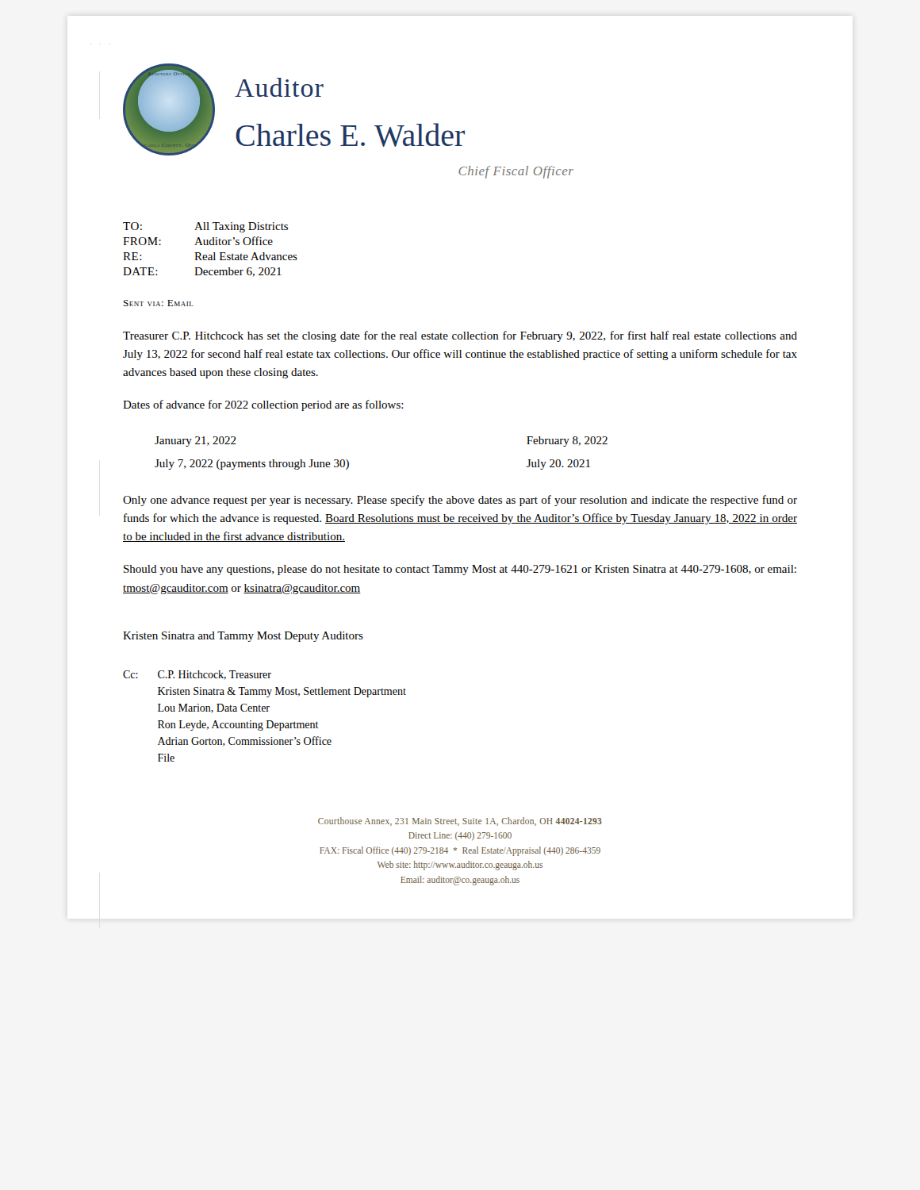· · ·
Auditors Office
Geauga County, Ohio
Auditor
Charles E. Walder
Chief Fiscal Officer
| TO: | All Taxing Districts |
| FROM: | Auditor’s Office |
| RE: | Real Estate Advances |
| DATE: | December 6, 2021 |
Sent via: Email
Treasurer C.P. Hitchcock has set the closing date for the real estate collection for February 9, 2022, for first half real estate collections and July 13, 2022 for second half real estate tax collections. Our office will continue the established practice of setting a uniform schedule for tax advances based upon these closing dates.
Dates of advance for 2022 collection period are as follows:
| January 21, 2022 | February 8, 2022 |
| July 7, 2022 (payments through June 30) | July 20. 2021 |
Only one advance request per year is necessary. Please specify the above dates as part of your resolution and indicate the respective fund or funds for which the advance is requested. Board Resolutions must be received by the Auditor’s Office by Tuesday January 18, 2022 in order to be included in the first advance distribution.
Should you have any questions, please do not hesitate to contact Tammy Most at 440-279-1621 or Kristen Sinatra at 440-279-1608, or email: tmost@gcauditor.com or ksinatra@gcauditor.com
Kristen Sinatra and Tammy Most Deputy Auditors
Cc: C.P. Hitchcock, Treasurer
Kristen Sinatra & Tammy Most, Settlement Department
Lou Marion, Data Center
Ron Leyde, Accounting Department
Adrian Gorton, Commissioner’s Office
File
Courthouse Annex, 231 Main Street, Suite 1A, Chardon, OH 44024-1293
Direct Line: (440) 279-1600
FAX: Fiscal Office (440) 279-2184 * Real Estate/Appraisal (440) 286-4359
Web site: http://www.auditor.co.geauga.oh.us
Email: auditor@co.geauga.oh.us